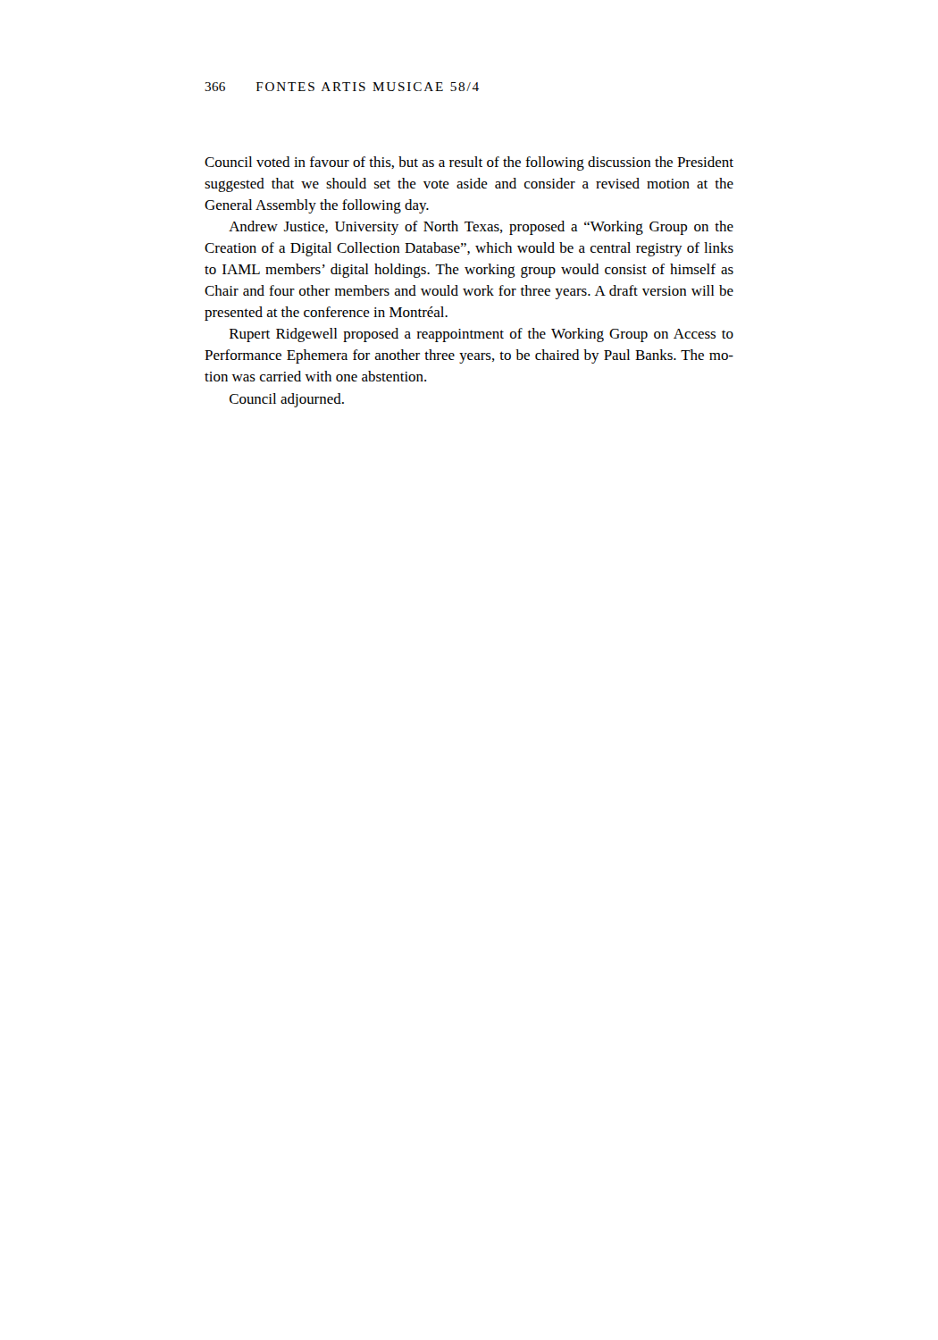366 FONTES ARTIS MUSICAE 58/4
Council voted in favour of this, but as a result of the following discussion the President suggested that we should set the vote aside and consider a revised motion at the General Assembly the following day.
Andrew Justice, University of North Texas, proposed a “Working Group on the Creation of a Digital Collection Database”, which would be a central registry of links to IAML members’ digital holdings. The working group would consist of himself as Chair and four other members and would work for three years. A draft version will be presented at the conference in Montréal.
Rupert Ridgewell proposed a reappointment of the Working Group on Access to Performance Ephemera for another three years, to be chaired by Paul Banks. The motion was carried with one abstention.
Council adjourned.